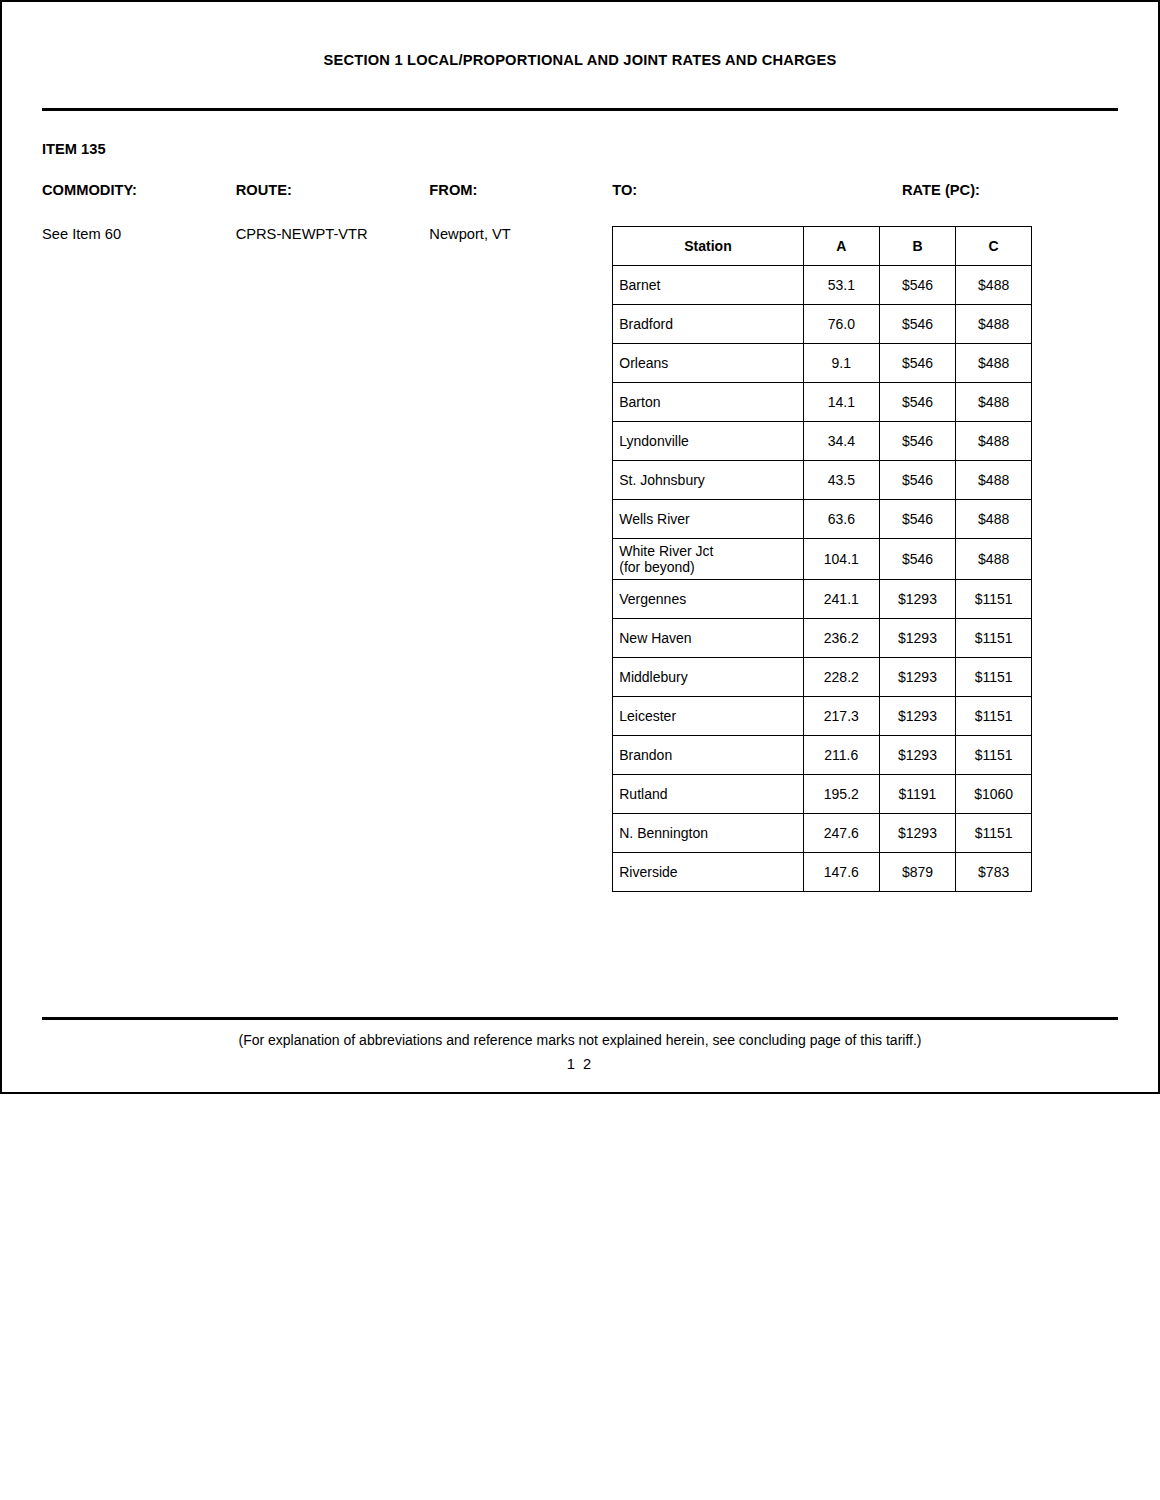SECTION 1 LOCAL/PROPORTIONAL AND JOINT RATES AND CHARGES
ITEM 135
| COMMODITY: | ROUTE: | FROM: | / TO: / RATE (PC): / |
| See Item 60 | CPRS-NEWPT-VTR | Newport, VT | / Station / A / B / C / / --- / --- / --- / --- / / Barnet / 53.1 / $546 / $488 / / Bradford / 76.0 / $546 / $488 / / Orleans / 9.1 / $546 / $488 / / Barton / 14.1 / $546 / $488 / / Lyndonville / 34.4 / $546 / $488 / / St. Johnsbury / 43.5 / $546 / $488 / / Wells River / 63.6 / $546 / $488 / / White River Jct (for beyond) / 104.1 / $546 / $488 / / Vergennes / 241.1 / $1293 / $1151 / / New Haven / 236.2 / $1293 / $1151 / / Middlebury / 228.2 / $1293 / $1151 / / Leicester / 217.3 / $1293 / $1151 / / Brandon / 211.6 / $1293 / $1151 / / Rutland / 195.2 / $1191 / $1060 / / N. Bennington / 247.6 / $1293 / $1151 / / Riverside / 147.6 / $879 / $783 / |
(For explanation of abbreviations and reference marks not explained herein, see concluding page of this tariff.)
1 2